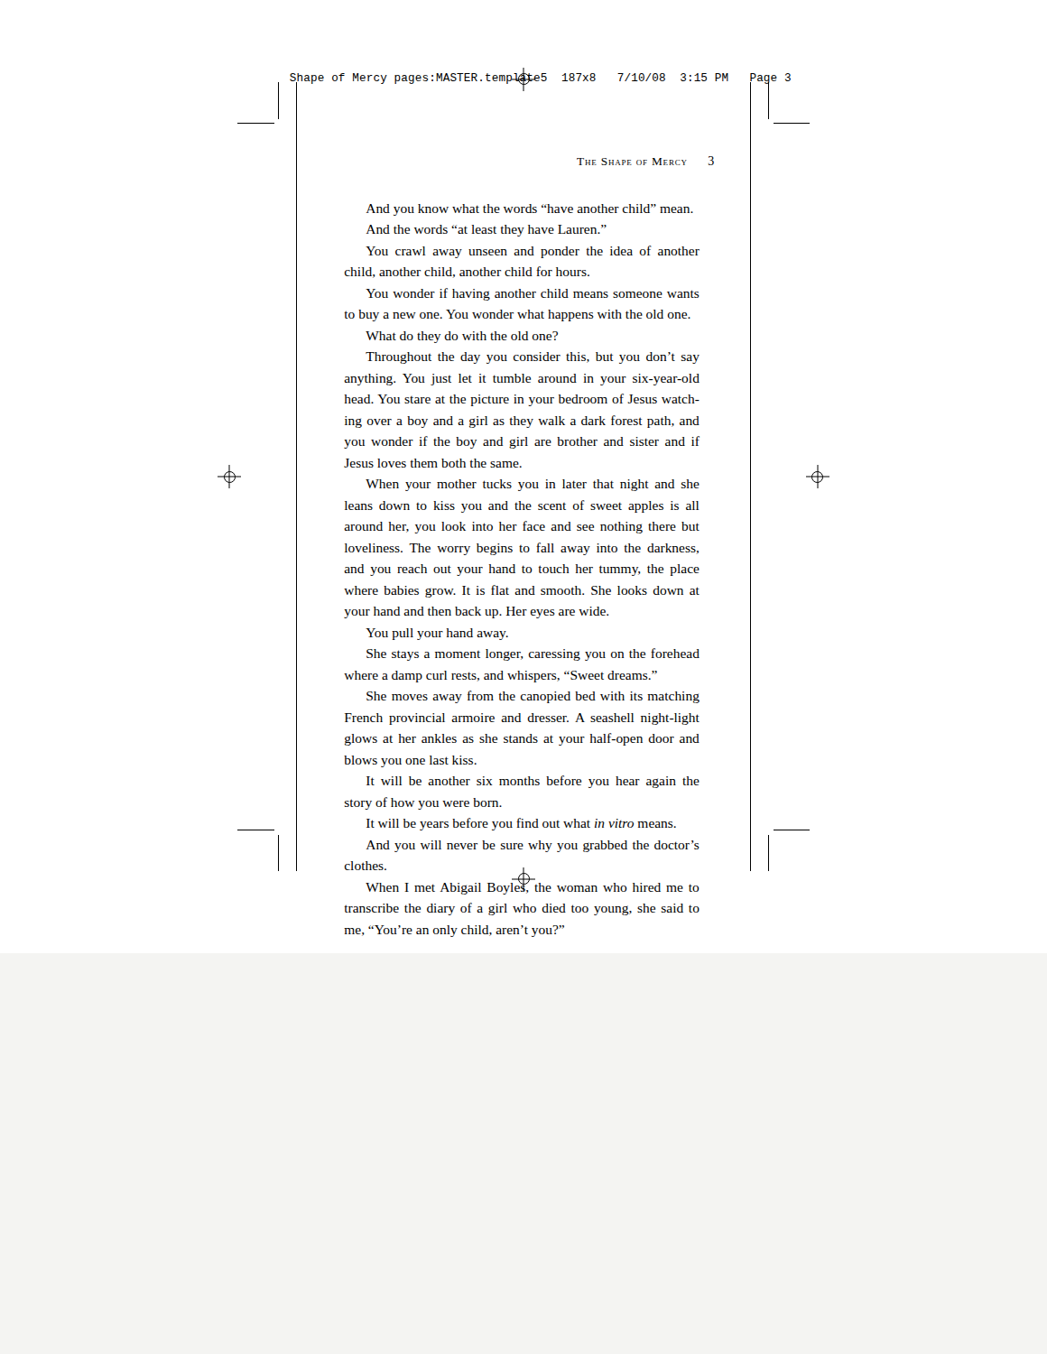Shape of Mercy pages:MASTER.template5 187x8 7/10/08 3:15 PM Page 3
The Shape of Mercy3
And you know what the words “have another child” mean.
And the words “at least they have Lauren.”
You crawl away unseen and ponder the idea of another child, another child, another child for hours.
You wonder if having another child means someone wants to buy a new one. You wonder what happens with the old one.
What do they do with the old one?
Throughout the day you consider this, but you don’t say anything. You just let it tumble around in your six-year-old head. You stare at the picture in your bedroom of Jesus watching over a boy and a girl as they walk a dark forest path, and you wonder if the boy and girl are brother and sister and if Jesus loves them both the same.
When your mother tucks you in later that night and she leans down to kiss you and the scent of sweet apples is all around her, you look into her face and see nothing there but loveliness. The worry begins to fall away into the darkness, and you reach out your hand to touch her tummy, the place where babies grow. It is flat and smooth. She looks down at your hand and then back up. Her eyes are wide.
You pull your hand away.
She stays a moment longer, caressing you on the forehead where a damp curl rests, and whispers, “Sweet dreams.”
She moves away from the canopied bed with its matching French provincial armoire and dresser. A seashell night-light glows at her ankles as she stands at your half-open door and blows you one last kiss.
It will be another six months before you hear again the story of how you were born.
It will be years before you find out what in vitro means.
And you will never be sure why you grabbed the doctor’s clothes.
When I met Abigail Boyles, the woman who hired me to transcribe the diary of a girl who died too young, she said to me, “You’re an only child, aren’t you?”